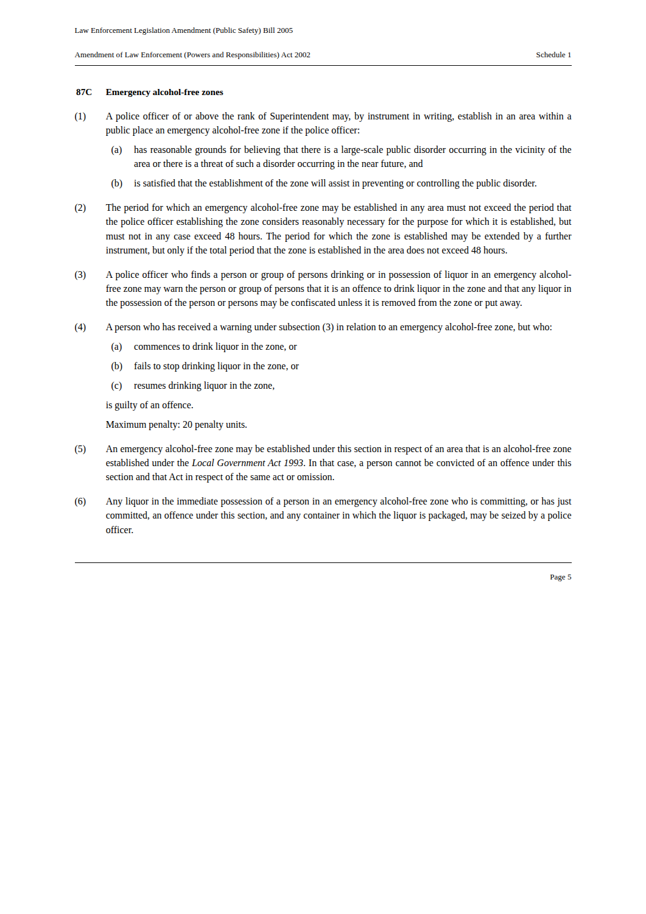Law Enforcement Legislation Amendment (Public Safety) Bill 2005
Amendment of Law Enforcement (Powers and Responsibilities) Act 2002 Schedule 1
87CEmergency alcohol-free zones
(1) A police officer of or above the rank of Superintendent may, by instrument in writing, establish in an area within a public place an emergency alcohol-free zone if the police officer:
(a) has reasonable grounds for believing that there is a large-scale public disorder occurring in the vicinity of the area or there is a threat of such a disorder occurring in the near future, and
(b) is satisfied that the establishment of the zone will assist in preventing or controlling the public disorder.
(2) The period for which an emergency alcohol-free zone may be established in any area must not exceed the period that the police officer establishing the zone considers reasonably necessary for the purpose for which it is established, but must not in any case exceed 48 hours. The period for which the zone is established may be extended by a further instrument, but only if the total period that the zone is established in the area does not exceed 48 hours.
(3) A police officer who finds a person or group of persons drinking or in possession of liquor in an emergency alcohol-free zone may warn the person or group of persons that it is an offence to drink liquor in the zone and that any liquor in the possession of the person or persons may be confiscated unless it is removed from the zone or put away.
(4) A person who has received a warning under subsection (3) in relation to an emergency alcohol-free zone, but who:
(a) commences to drink liquor in the zone, or
(b) fails to stop drinking liquor in the zone, or
(c) resumes drinking liquor in the zone,
is guilty of an offence.
Maximum penalty: 20 penalty units.
(5) An emergency alcohol-free zone may be established under this section in respect of an area that is an alcohol-free zone established under the Local Government Act 1993. In that case, a person cannot be convicted of an offence under this section and that Act in respect of the same act or omission.
(6) Any liquor in the immediate possession of a person in an emergency alcohol-free zone who is committing, or has just committed, an offence under this section, and any container in which the liquor is packaged, may be seized by a police officer.
Page 5